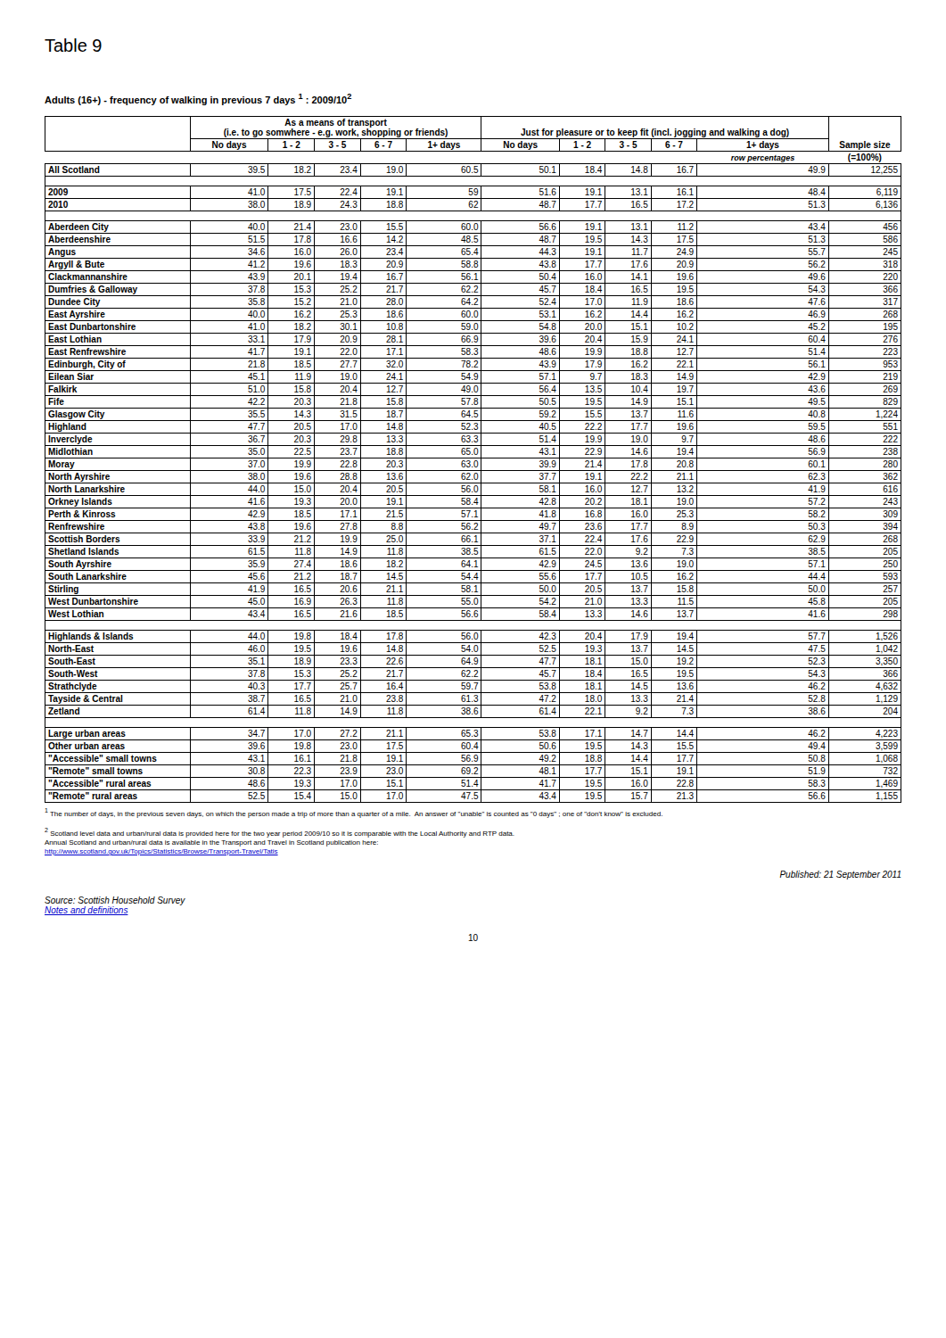Table 9
Adults (16+) - frequency of walking in previous 7 days 1 : 2009/102
| | As a means of transport (i.e. to go somwhere - e.g. work, shopping or friends) | Just for pleasure or to keep fit (incl. jogging and walking a dog) | Sample size |
| --- | --- | --- | --- |
| No days | 1 - 2 | 3 - 5 | 6 - 7 | 1+ days | No days | 1 - 2 | 3 - 5 | 6 - 7 | 1+ days |
| | | row percentages | (=100%) |
| All Scotland | 39.5 | 18.2 | 23.4 | 19.0 | 60.5 | 50.1 | 18.4 | 14.8 | 16.7 | 49.9 | 12,255 |
| 2009 | 41.0 | 17.5 | 22.4 | 19.1 | 59 | 51.6 | 19.1 | 13.1 | 16.1 | 48.4 | 6,119 |
| 2010 | 38.0 | 18.9 | 24.3 | 18.8 | 62 | 48.7 | 17.7 | 16.5 | 17.2 | 51.3 | 6,136 |
| Aberdeen City | 40.0 | 21.4 | 23.0 | 15.5 | 60.0 | 56.6 | 19.1 | 13.1 | 11.2 | 43.4 | 456 |
| Aberdeenshire | 51.5 | 17.8 | 16.6 | 14.2 | 48.5 | 48.7 | 19.5 | 14.3 | 17.5 | 51.3 | 586 |
| Angus | 34.6 | 16.0 | 26.0 | 23.4 | 65.4 | 44.3 | 19.1 | 11.7 | 24.9 | 55.7 | 245 |
| Argyll & Bute | 41.2 | 19.6 | 18.3 | 20.9 | 58.8 | 43.8 | 17.7 | 17.6 | 20.9 | 56.2 | 318 |
| Clackmannanshire | 43.9 | 20.1 | 19.4 | 16.7 | 56.1 | 50.4 | 16.0 | 14.1 | 19.6 | 49.6 | 220 |
| Dumfries & Galloway | 37.8 | 15.3 | 25.2 | 21.7 | 62.2 | 45.7 | 18.4 | 16.5 | 19.5 | 54.3 | 366 |
| Dundee City | 35.8 | 15.2 | 21.0 | 28.0 | 64.2 | 52.4 | 17.0 | 11.9 | 18.6 | 47.6 | 317 |
| East Ayrshire | 40.0 | 16.2 | 25.3 | 18.6 | 60.0 | 53.1 | 16.2 | 14.4 | 16.2 | 46.9 | 268 |
| East Dunbartonshire | 41.0 | 18.2 | 30.1 | 10.8 | 59.0 | 54.8 | 20.0 | 15.1 | 10.2 | 45.2 | 195 |
| East Lothian | 33.1 | 17.9 | 20.9 | 28.1 | 66.9 | 39.6 | 20.4 | 15.9 | 24.1 | 60.4 | 276 |
| East Renfrewshire | 41.7 | 19.1 | 22.0 | 17.1 | 58.3 | 48.6 | 19.9 | 18.8 | 12.7 | 51.4 | 223 |
| Edinburgh, City of | 21.8 | 18.5 | 27.7 | 32.0 | 78.2 | 43.9 | 17.9 | 16.2 | 22.1 | 56.1 | 953 |
| Eilean Siar | 45.1 | 11.9 | 19.0 | 24.1 | 54.9 | 57.1 | 9.7 | 18.3 | 14.9 | 42.9 | 219 |
| Falkirk | 51.0 | 15.8 | 20.4 | 12.7 | 49.0 | 56.4 | 13.5 | 10.4 | 19.7 | 43.6 | 269 |
| Fife | 42.2 | 20.3 | 21.8 | 15.8 | 57.8 | 50.5 | 19.5 | 14.9 | 15.1 | 49.5 | 829 |
| Glasgow City | 35.5 | 14.3 | 31.5 | 18.7 | 64.5 | 59.2 | 15.5 | 13.7 | 11.6 | 40.8 | 1,224 |
| Highland | 47.7 | 20.5 | 17.0 | 14.8 | 52.3 | 40.5 | 22.2 | 17.7 | 19.6 | 59.5 | 551 |
| Inverclyde | 36.7 | 20.3 | 29.8 | 13.3 | 63.3 | 51.4 | 19.9 | 19.0 | 9.7 | 48.6 | 222 |
| Midlothian | 35.0 | 22.5 | 23.7 | 18.8 | 65.0 | 43.1 | 22.9 | 14.6 | 19.4 | 56.9 | 238 |
| Moray | 37.0 | 19.9 | 22.8 | 20.3 | 63.0 | 39.9 | 21.4 | 17.8 | 20.8 | 60.1 | 280 |
| North Ayrshire | 38.0 | 19.6 | 28.8 | 13.6 | 62.0 | 37.7 | 19.1 | 22.2 | 21.1 | 62.3 | 362 |
| North Lanarkshire | 44.0 | 15.0 | 20.4 | 20.5 | 56.0 | 58.1 | 16.0 | 12.7 | 13.2 | 41.9 | 616 |
| Orkney Islands | 41.6 | 19.3 | 20.0 | 19.1 | 58.4 | 42.8 | 20.2 | 18.1 | 19.0 | 57.2 | 243 |
| Perth & Kinross | 42.9 | 18.5 | 17.1 | 21.5 | 57.1 | 41.8 | 16.8 | 16.0 | 25.3 | 58.2 | 309 |
| Renfrewshire | 43.8 | 19.6 | 27.8 | 8.8 | 56.2 | 49.7 | 23.6 | 17.7 | 8.9 | 50.3 | 394 |
| Scottish Borders | 33.9 | 21.2 | 19.9 | 25.0 | 66.1 | 37.1 | 22.4 | 17.6 | 22.9 | 62.9 | 268 |
| Shetland Islands | 61.5 | 11.8 | 14.9 | 11.8 | 38.5 | 61.5 | 22.0 | 9.2 | 7.3 | 38.5 | 205 |
| South Ayrshire | 35.9 | 27.4 | 18.6 | 18.2 | 64.1 | 42.9 | 24.5 | 13.6 | 19.0 | 57.1 | 250 |
| South Lanarkshire | 45.6 | 21.2 | 18.7 | 14.5 | 54.4 | 55.6 | 17.7 | 10.5 | 16.2 | 44.4 | 593 |
| Stirling | 41.9 | 16.5 | 20.6 | 21.1 | 58.1 | 50.0 | 20.5 | 13.7 | 15.8 | 50.0 | 257 |
| West Dunbartonshire | 45.0 | 16.9 | 26.3 | 11.8 | 55.0 | 54.2 | 21.0 | 13.3 | 11.5 | 45.8 | 205 |
| West Lothian | 43.4 | 16.5 | 21.6 | 18.5 | 56.6 | 58.4 | 13.3 | 14.6 | 13.7 | 41.6 | 298 |
| Highlands & Islands | 44.0 | 19.8 | 18.4 | 17.8 | 56.0 | 42.3 | 20.4 | 17.9 | 19.4 | 57.7 | 1,526 |
| North-East | 46.0 | 19.5 | 19.6 | 14.8 | 54.0 | 52.5 | 19.3 | 13.7 | 14.5 | 47.5 | 1,042 |
| South-East | 35.1 | 18.9 | 23.3 | 22.6 | 64.9 | 47.7 | 18.1 | 15.0 | 19.2 | 52.3 | 3,350 |
| South-West | 37.8 | 15.3 | 25.2 | 21.7 | 62.2 | 45.7 | 18.4 | 16.5 | 19.5 | 54.3 | 366 |
| Strathclyde | 40.3 | 17.7 | 25.7 | 16.4 | 59.7 | 53.8 | 18.1 | 14.5 | 13.6 | 46.2 | 4,632 |
| Tayside & Central | 38.7 | 16.5 | 21.0 | 23.8 | 61.3 | 47.2 | 18.0 | 13.3 | 21.4 | 52.8 | 1,129 |
| Zetland | 61.4 | 11.8 | 14.9 | 11.8 | 38.6 | 61.4 | 22.1 | 9.2 | 7.3 | 38.6 | 204 |
| Large urban areas | 34.7 | 17.0 | 27.2 | 21.1 | 65.3 | 53.8 | 17.1 | 14.7 | 14.4 | 46.2 | 4,223 |
| Other urban areas | 39.6 | 19.8 | 23.0 | 17.5 | 60.4 | 50.6 | 19.5 | 14.3 | 15.5 | 49.4 | 3,599 |
| "Accessible" small towns | 43.1 | 16.1 | 21.8 | 19.1 | 56.9 | 49.2 | 18.8 | 14.4 | 17.7 | 50.8 | 1,068 |
| "Remote" small towns | 30.8 | 22.3 | 23.9 | 23.0 | 69.2 | 48.1 | 17.7 | 15.1 | 19.1 | 51.9 | 732 |
| "Accessible" rural areas | 48.6 | 19.3 | 17.0 | 15.1 | 51.4 | 41.7 | 19.5 | 16.0 | 22.8 | 58.3 | 1,469 |
| "Remote" rural areas | 52.5 | 15.4 | 15.0 | 17.0 | 47.5 | 43.4 | 19.5 | 15.7 | 21.3 | 56.6 | 1,155 |
1 The number of days, in the previous seven days, on which the person made a trip of more than a quarter of a mile. An answer of "unable" is counted as "0 days" ; one of "don't know" is excluded.
2 Scotland level data and urban/rural data is provided here for the two year period 2009/10 so it is comparable with the Local Authority and RTP data.
Annual Scotland and urban/rural data is available in the Transport and Travel in Scotland publication here:
http://www.scotland.gov.uk/Topics/Statistics/Browse/Transport-Travel/Tatis
Published: 21 September 2011
Source: Scottish Household Survey
Notes and definitions
10